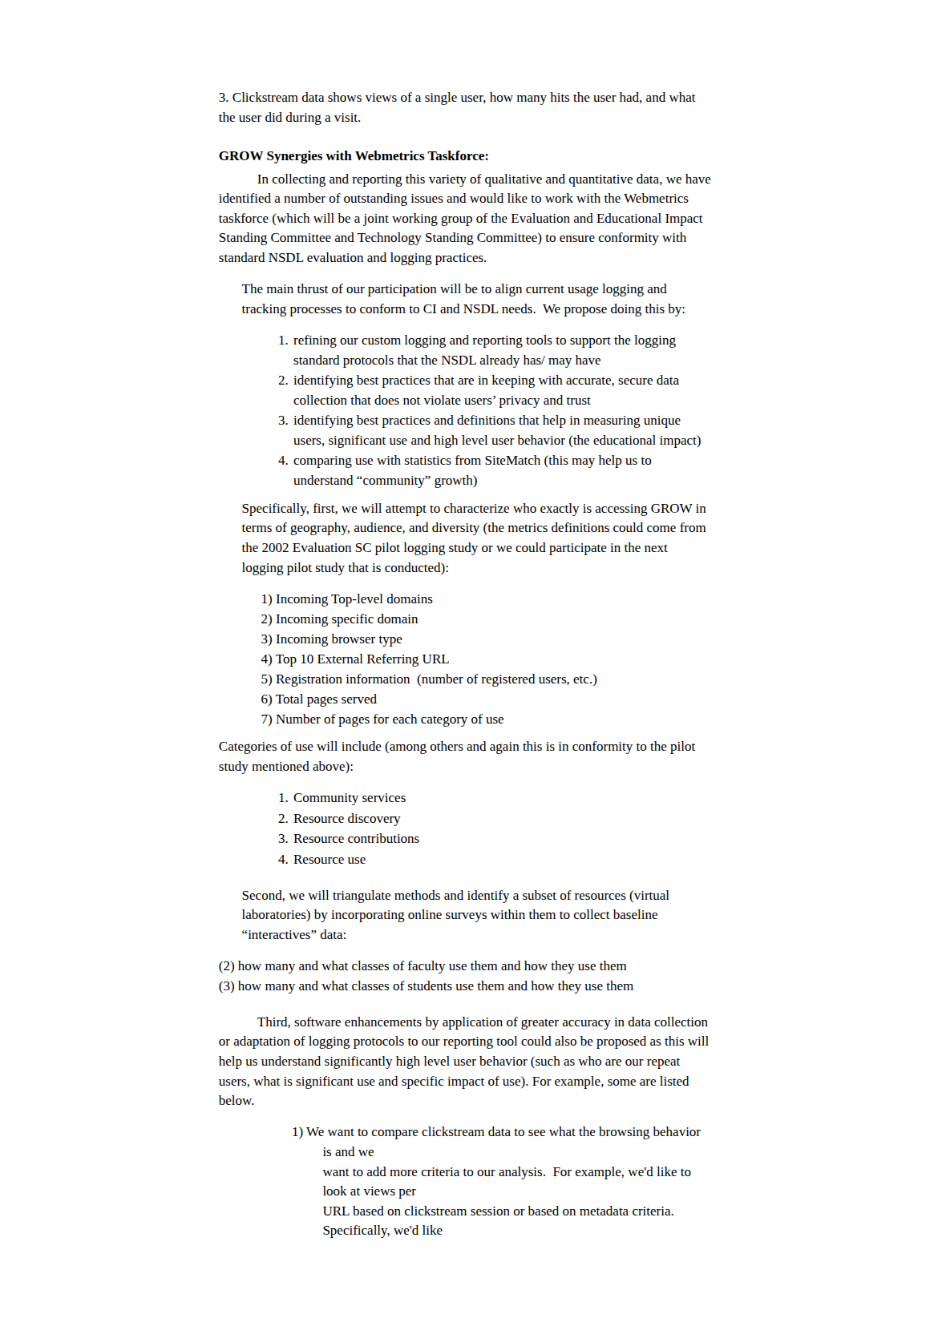3. Clickstream data shows views of a single user, how many hits the user had, and what the user did during a visit.
GROW Synergies with Webmetrics Taskforce:
In collecting and reporting this variety of qualitative and quantitative data, we have identified a number of outstanding issues and would like to work with the Webmetrics taskforce (which will be a joint working group of the Evaluation and Educational Impact Standing Committee and Technology Standing Committee) to ensure conformity with standard NSDL evaluation and logging practices.
The main thrust of our participation will be to align current usage logging and tracking processes to conform to CI and NSDL needs. We propose doing this by:
refining our custom logging and reporting tools to support the logging standard protocols that the NSDL already has/ may have
identifying best practices that are in keeping with accurate, secure data collection that does not violate users’ privacy and trust
identifying best practices and definitions that help in measuring unique users, significant use and high level user behavior (the educational impact)
comparing use with statistics from SiteMatch (this may help us to understand “community” growth)
Specifically, first, we will attempt to characterize who exactly is accessing GROW in terms of geography, audience, and diversity (the metrics definitions could come from the 2002 Evaluation SC pilot logging study or we could participate in the next logging pilot study that is conducted):
1) Incoming Top-level domains
2) Incoming specific domain
3) Incoming browser type
4) Top 10 External Referring URL
5) Registration information (number of registered users, etc.)
6) Total pages served
7) Number of pages for each category of use
Categories of use will include (among others and again this is in conformity to the pilot study mentioned above):
Community services
Resource discovery
Resource contributions
Resource use
Second, we will triangulate methods and identify a subset of resources (virtual laboratories) by incorporating online surveys within them to collect baseline “interactives” data:
(2) how many and what classes of faculty use them and how they use them
(3) how many and what classes of students use them and how they use them
Third, software enhancements by application of greater accuracy in data collection or adaptation of logging protocols to our reporting tool could also be proposed as this will help us understand significantly high level user behavior (such as who are our repeat users, what is significant use and specific impact of use). For example, some are listed below.
1) We want to compare clickstream data to see what the browsing behavior is and we
want to add more criteria to our analysis. For example, we'd like to look at views per
URL based on clickstream session or based on metadata criteria. Specifically, we'd like